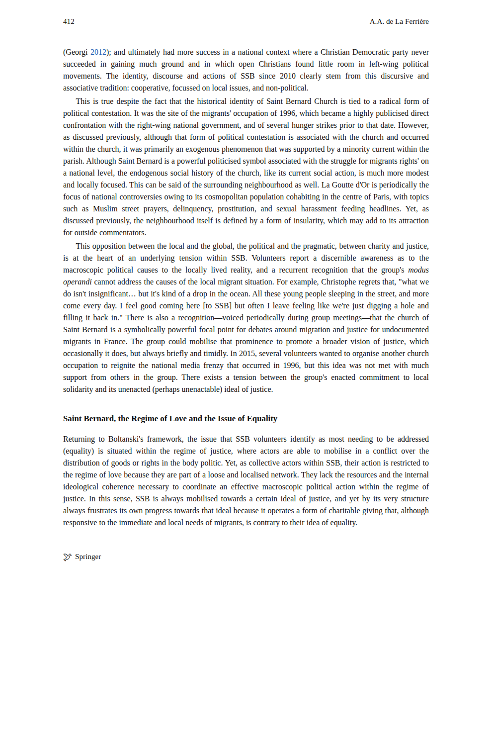412 A.A. de La Ferrière
(Georgi 2012); and ultimately had more success in a national context where a Christian Democratic party never succeeded in gaining much ground and in which open Christians found little room in left-wing political movements. The identity, discourse and actions of SSB since 2010 clearly stem from this discursive and associative tradition: cooperative, focussed on local issues, and non-political.
This is true despite the fact that the historical identity of Saint Bernard Church is tied to a radical form of political contestation. It was the site of the migrants' occupation of 1996, which became a highly publicised direct confrontation with the right-wing national government, and of several hunger strikes prior to that date. However, as discussed previously, although that form of political contestation is associated with the church and occurred within the church, it was primarily an exogenous phenomenon that was supported by a minority current within the parish. Although Saint Bernard is a powerful politicised symbol associated with the struggle for migrants rights' on a national level, the endogenous social history of the church, like its current social action, is much more modest and locally focused. This can be said of the surrounding neighbourhood as well. La Goutte d'Or is periodically the focus of national controversies owing to its cosmopolitan population cohabiting in the centre of Paris, with topics such as Muslim street prayers, delinquency, prostitution, and sexual harassment feeding headlines. Yet, as discussed previously, the neighbourhood itself is defined by a form of insularity, which may add to its attraction for outside commentators.
This opposition between the local and the global, the political and the pragmatic, between charity and justice, is at the heart of an underlying tension within SSB. Volunteers report a discernible awareness as to the macroscopic political causes to the locally lived reality, and a recurrent recognition that the group's modus operandi cannot address the causes of the local migrant situation. For example, Christophe regrets that, "what we do isn't insignificant… but it's kind of a drop in the ocean. All these young people sleeping in the street, and more come every day. I feel good coming here [to SSB] but often I leave feeling like we're just digging a hole and filling it back in." There is also a recognition—voiced periodically during group meetings—that the church of Saint Bernard is a symbolically powerful focal point for debates around migration and justice for undocumented migrants in France. The group could mobilise that prominence to promote a broader vision of justice, which occasionally it does, but always briefly and timidly. In 2015, several volunteers wanted to organise another church occupation to reignite the national media frenzy that occurred in 1996, but this idea was not met with much support from others in the group. There exists a tension between the group's enacted commitment to local solidarity and its unenacted (perhaps unenactable) ideal of justice.
Saint Bernard, the Regime of Love and the Issue of Equality
Returning to Boltanski's framework, the issue that SSB volunteers identify as most needing to be addressed (equality) is situated within the regime of justice, where actors are able to mobilise in a conflict over the distribution of goods or rights in the body politic. Yet, as collective actors within SSB, their action is restricted to the regime of love because they are part of a loose and localised network. They lack the resources and the internal ideological coherence necessary to coordinate an effective macroscopic political action within the regime of justice. In this sense, SSB is always mobilised towards a certain ideal of justice, and yet by its very structure always frustrates its own progress towards that ideal because it operates a form of charitable giving that, although responsive to the immediate and local needs of migrants, is contrary to their idea of equality.
🕊 Springer